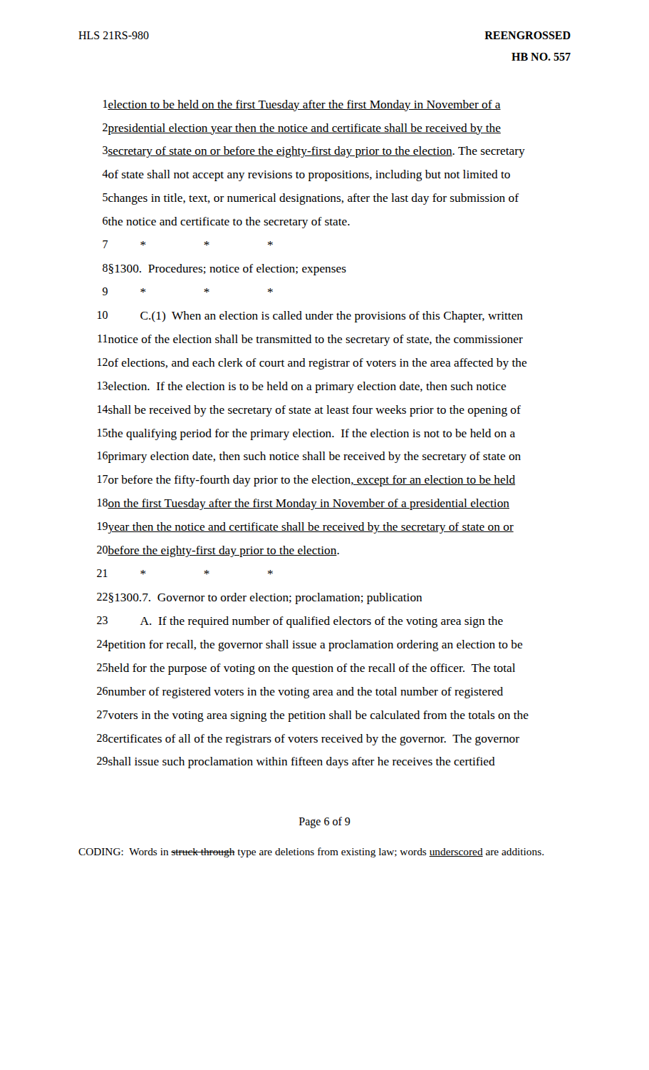HLS 21RS-980
REENGROSSED
HB NO. 557
| 1 | election to be held on the first Tuesday after the first Monday in November of a |
| 2 | presidential election year then the notice and certificate shall be received by the |
| 3 | secretary of state on or before the eighty-first day prior to the election . The secretary |
| 4 | of state shall not accept any revisions to propositions, including but not limited to |
| 5 | changes in title, text, or numerical designations, after the last day for submission of |
| 6 | the notice and certificate to the secretary of state. |
| 7 | * * * |
| 8 | §1300. Procedures; notice of election; expenses |
| 9 | * * * |
| 10 | C.(1) When an election is called under the provisions of this Chapter, written |
| 11 | notice of the election shall be transmitted to the secretary of state, the commissioner |
| 12 | of elections, and each clerk of court and registrar of voters in the area affected by the |
| 13 | election. If the election is to be held on a primary election date, then such notice |
| 14 | shall be received by the secretary of state at least four weeks prior to the opening of |
| 15 | the qualifying period for the primary election. If the election is not to be held on a |
| 16 | primary election date, then such notice shall be received by the secretary of state on |
| 17 | or before the fifty-fourth day prior to the election , except for an election to be held |
| 18 | on the first Tuesday after the first Monday in November of a presidential election |
| 19 | year then the notice and certificate shall be received by the secretary of state on or |
| 20 | before the eighty-first day prior to the election . |
| 21 | * * * |
| 22 | §1300.7. Governor to order election; proclamation; publication |
| 23 | A. If the required number of qualified electors of the voting area sign the |
| 24 | petition for recall, the governor shall issue a proclamation ordering an election to be |
| 25 | held for the purpose of voting on the question of the recall of the officer. The total |
| 26 | number of registered voters in the voting area and the total number of registered |
| 27 | voters in the voting area signing the petition shall be calculated from the totals on the |
| 28 | certificates of all of the registrars of voters received by the governor. The governor |
| 29 | shall issue such proclamation within fifteen days after he receives the certified |
Page 6 of 9
CODING: Words in struck through type are deletions from existing law; words underscored are additions.